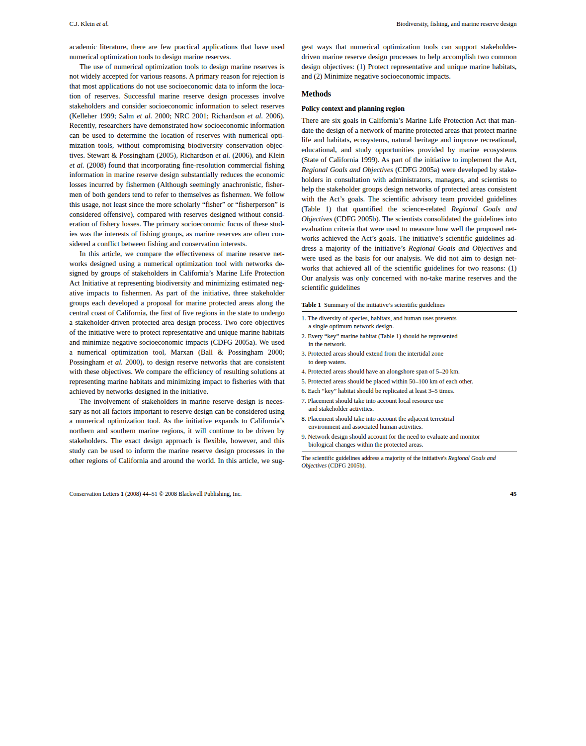C.J. Klein et al.
Biodiversity, fishing, and marine reserve design
academic literature, there are few practical applications that have used numerical optimization tools to design marine reserves.
The use of numerical optimization tools to design marine reserves is not widely accepted for various reasons. A primary reason for rejection is that most applications do not use socioeconomic data to inform the location of reserves. Successful marine reserve design processes involve stakeholders and consider socioeconomic information to select reserves (Kelleher 1999; Salm et al. 2000; NRC 2001; Richardson et al. 2006). Recently, researchers have demonstrated how socioeconomic information can be used to determine the location of reserves with numerical optimization tools, without compromising biodiversity conservation objectives. Stewart & Possingham (2005), Richardson et al. (2006), and Klein et al. (2008) found that incorporating fine-resolution commercial fishing information in marine reserve design substantially reduces the economic losses incurred by fishermen (Although seemingly anachronistic, fishermen of both genders tend to refer to themselves as fishermen. We follow this usage, not least since the more scholarly “fisher” or “fisherperson” is considered offensive), compared with reserves designed without consideration of fishery losses. The primary socioeconomic focus of these studies was the interests of fishing groups, as marine reserves are often considered a conflict between fishing and conservation interests.
In this article, we compare the effectiveness of marine reserve networks designed using a numerical optimization tool with networks designed by groups of stakeholders in California’s Marine Life Protection Act Initiative at representing biodiversity and minimizing estimated negative impacts to fishermen. As part of the initiative, three stakeholder groups each developed a proposal for marine protected areas along the central coast of California, the first of five regions in the state to undergo a stakeholder-driven protected area design process. Two core objectives of the initiative were to protect representative and unique marine habitats and minimize negative socioeconomic impacts (CDFG 2005a). We used a numerical optimization tool, Marxan (Ball & Possingham 2000; Possingham et al. 2000), to design reserve networks that are consistent with these objectives. We compare the efficiency of resulting solutions at representing marine habitats and minimizing impact to fisheries with that achieved by networks designed in the initiative.
The involvement of stakeholders in marine reserve design is necessary as not all factors important to reserve design can be considered using a numerical optimization tool. As the initiative expands to California’s northern and southern marine regions, it will continue to be driven by stakeholders. The exact design approach is flexible, however, and this study can be used to inform the marine reserve design processes in the other regions of California and around the world. In this article, we suggest ways that numerical optimization tools can support stakeholder-driven marine reserve design processes to help accomplish two common design objectives: (1) Protect representative and unique marine habitats, and (2) Minimize negative socioeconomic impacts.
Methods
Policy context and planning region
There are six goals in California’s Marine Life Protection Act that mandate the design of a network of marine protected areas that protect marine life and habitats, ecosystems, natural heritage and improve recreational, educational, and study opportunities provided by marine ecosystems (State of California 1999). As part of the initiative to implement the Act, Regional Goals and Objectives (CDFG 2005a) were developed by stakeholders in consultation with administrators, managers, and scientists to help the stakeholder groups design networks of protected areas consistent with the Act’s goals. The scientific advisory team provided guidelines (Table 1) that quantified the science-related Regional Goals and Objectives (CDFG 2005b). The scientists consolidated the guidelines into evaluation criteria that were used to measure how well the proposed networks achieved the Act’s goals. The initiative’s scientific guidelines address a majority of the initiative’s Regional Goals and Objectives and were used as the basis for our analysis. We did not aim to design networks that achieved all of the scientific guidelines for two reasons: (1) Our analysis was only concerned with no-take marine reserves and the scientific guidelines
Table 1 Summary of the initiative’s scientific guidelines
| 1. The diversity of species, habitats, and human uses prevents a single optimum network design. |
| 2. Every “key” marine habitat (Table 1) should be represented in the network. |
| 3. Protected areas should extend from the intertidal zone to deep waters. |
| 4. Protected areas should have an alongshore span of 5–20 km. |
| 5. Protected areas should be placed within 50–100 km of each other. |
| 6. Each “key” habitat should be replicated at least 3–5 times. |
| 7. Placement should take into account local resource use and stakeholder activities. |
| 8. Placement should take into account the adjacent terrestrial environment and associated human activities. |
| 9. Network design should account for the need to evaluate and monitor biological changes within the protected areas. |
The scientific guidelines address a majority of the initiative's Regional Goals and Objectives (CDFG 2005b).
Conservation Letters 1 (2008) 44–51 © 2008 Blackwell Publishing, Inc.
45